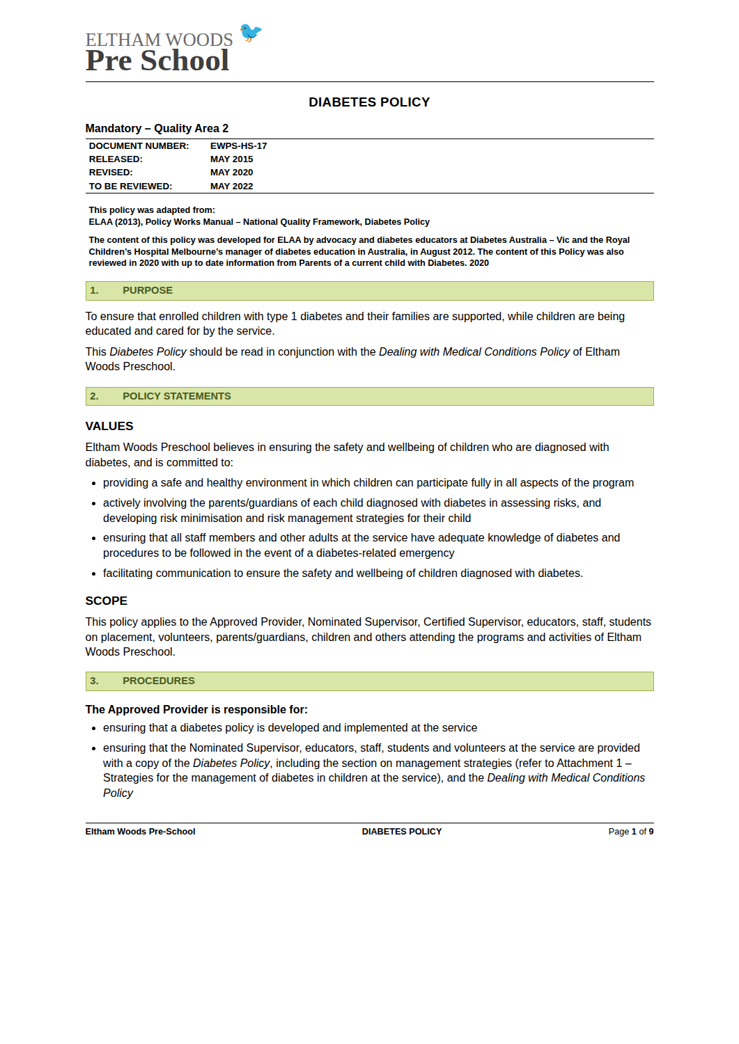ELTHAM WOODS 🐦 Pre School
DIABETES POLICY
Mandatory – Quality Area 2
| DOCUMENT NUMBER: | EWPS-HS-17 |
| RELEASED: | MAY 2015 |
| REVISED: | MAY 2020 |
| TO BE REVIEWED: | MAY 2022 |
This policy was adapted from:
ELAA (2013), Policy Works Manual – National Quality Framework, Diabetes Policy
The content of this policy was developed for ELAA by advocacy and diabetes educators at Diabetes Australia – Vic and the Royal Children’s Hospital Melbourne’s manager of diabetes education in Australia, in August 2012. The content of this Policy was also reviewed in 2020 with up to date information from Parents of a current child with Diabetes. 2020
1. PURPOSE
To ensure that enrolled children with type 1 diabetes and their families are supported, while children are being educated and cared for by the service.
This Diabetes Policy should be read in conjunction with the Dealing with Medical Conditions Policy of Eltham Woods Preschool.
2. POLICY STATEMENTS
VALUES
Eltham Woods Preschool believes in ensuring the safety and wellbeing of children who are diagnosed with diabetes, and is committed to:
providing a safe and healthy environment in which children can participate fully in all aspects of the program
actively involving the parents/guardians of each child diagnosed with diabetes in assessing risks, and developing risk minimisation and risk management strategies for their child
ensuring that all staff members and other adults at the service have adequate knowledge of diabetes and procedures to be followed in the event of a diabetes-related emergency
facilitating communication to ensure the safety and wellbeing of children diagnosed with diabetes.
SCOPE
This policy applies to the Approved Provider, Nominated Supervisor, Certified Supervisor, educators, staff, students on placement, volunteers, parents/guardians, children and others attending the programs and activities of Eltham Woods Preschool.
3. PROCEDURES
The Approved Provider is responsible for:
ensuring that a diabetes policy is developed and implemented at the service
ensuring that the Nominated Supervisor, educators, staff, students and volunteers at the service are provided with a copy of the Diabetes Policy, including the section on management strategies (refer to Attachment 1 – Strategies for the management of diabetes in children at the service), and the Dealing with Medical Conditions Policy
Eltham Woods Pre-School DIABETES POLICY Page 1 of 9